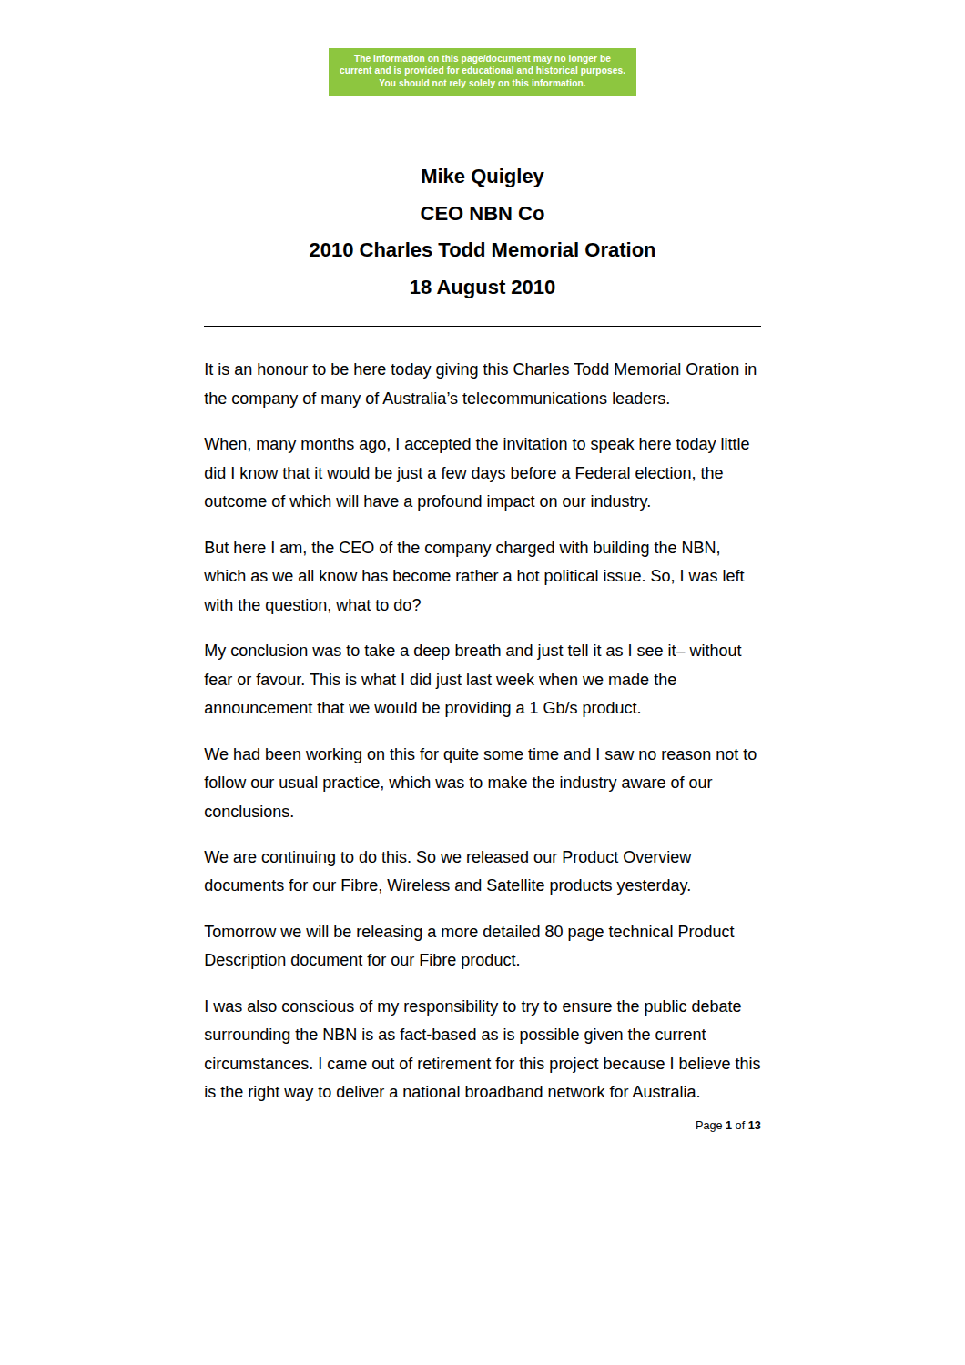The information on this page/document may no longer be current and is provided for educational and historical purposes. You should not rely solely on this information.
Mike Quigley
CEO NBN Co
2010 Charles Todd Memorial Oration
18 August 2010
It is an honour to be here today giving this Charles Todd Memorial Oration in the company of many of Australia’s telecommunications leaders.
When, many months ago, I accepted the invitation to speak here today little did I know that it would be just a few days before a Federal election, the outcome of which will have a profound impact on our industry.
But here I am, the CEO of the company charged with building the NBN, which as we all know has become rather a hot political issue. So, I was left with the question, what to do?
My conclusion was to take a deep breath and just tell it as I see it– without fear or favour. This is what I did just last week when we made the announcement that we would be providing a 1 Gb/s product.
We had been working on this for quite some time and I saw no reason not to follow our usual practice, which was to make the industry aware of our conclusions.
We are continuing to do this. So we released our Product Overview documents for our Fibre, Wireless and Satellite products yesterday.
Tomorrow we will be releasing a more detailed 80 page technical Product Description document for our Fibre product.
I was also conscious of my responsibility to try to ensure the public debate surrounding the NBN is as fact-based as is possible given the current circumstances. I came out of retirement for this project because I believe this is the right way to deliver a national broadband network for Australia.
Page 1 of 13